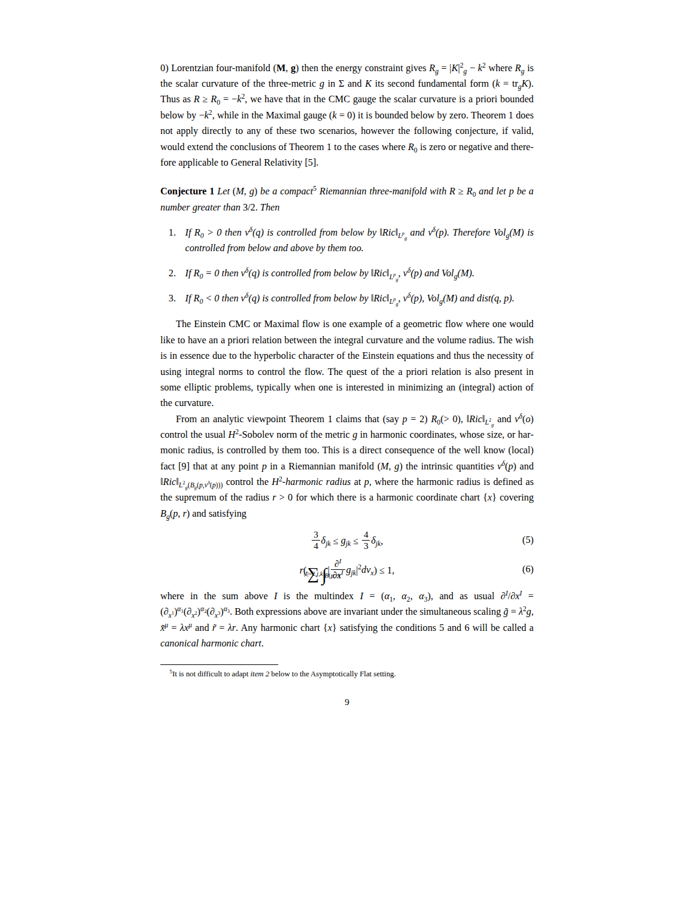0) Lorentzian four-manifold (M, g) then the energy constraint gives Rg = |K|2g − k2 where Rg is the scalar curvature of the three-metric g in Σ and K its second fundamental form (k = trgK). Thus as R ≥ R0 = −k2, we have that in the CMC gauge the scalar curvature is a priori bounded below by −k2, while in the Maximal gauge (k = 0) it is bounded below by zero. Theorem 1 does not apply directly to any of these two scenarios, however the following conjecture, if valid, would extend the conclusions of Theorem 1 to the cases where R0 is zero or negative and therefore applicable to General Relativity [5].
Conjecture 1 Let (M, g) be a compact5 Riemannian three-manifold with R ≥ R0 and let p be a number greater than 3/2. Then
If R0 > 0 then νδ(q) is controlled from below by ‖Ric‖Lpg and νδ(p). Therefore Volg(M) is controlled from below and above by them too.
If R0 = 0 then νδ(q) is controlled from below by ‖Ric‖Lpg, νδ(p) and Volg(M).
If R0 < 0 then νδ(q) is controlled from below by ‖Ric‖Lpg, νδ(p), Volg(M) and dist(q, p).
The Einstein CMC or Maximal flow is one example of a geometric flow where one would like to have an a priori relation between the integral curvature and the volume radius. The wish is in essence due to the hyperbolic character of the Einstein equations and thus the necessity of using integral norms to control the flow. The quest of the a priori relation is also present in some elliptic problems, typically when one is interested in minimizing an (integral) action of the curvature.
From an analytic viewpoint Theorem 1 claims that (say p = 2) R0(> 0), ‖Ric‖L2g and νδ(o) control the usual H2-Sobolev norm of the metric g in harmonic coordinates, whose size, or harmonic radius, is controlled by them too. This is a direct consequence of the well know (local) fact [9] that at any point p in a Riemannian manifold (M, g) the intrinsic quantities νδ(p) and ‖Ric‖L2g(Bg(p,νδ(p))) control the H2-harmonic radius at p, where the harmonic radius is defined as the supremum of the radius r > 0 for which there is a harmonic coordinate chart {x} covering Bg(p, r) and satisfying
34 δjk ≤ gjk ≤ 43 δjk, (5)
r(∑|I|=2,j,k∫B(p,r)|∂I∂xI gjk|2dvx) ≤ 1, (6)
where in the sum above I is the multindex I = (α1, α2, α3), and as usual ∂I/∂xI = (∂x1)α1(∂x2)α2(∂x3)α3. Both expressions above are invariant under the simultaneous scaling g̃ = λ2g, x̃μ = λxμ and r̃ = λr. Any harmonic chart {x} satisfying the conditions 5 and 6 will be called a canonical harmonic chart.
5It is not difficult to adapt item 2 below to the Asymptotically Flat setting.
9